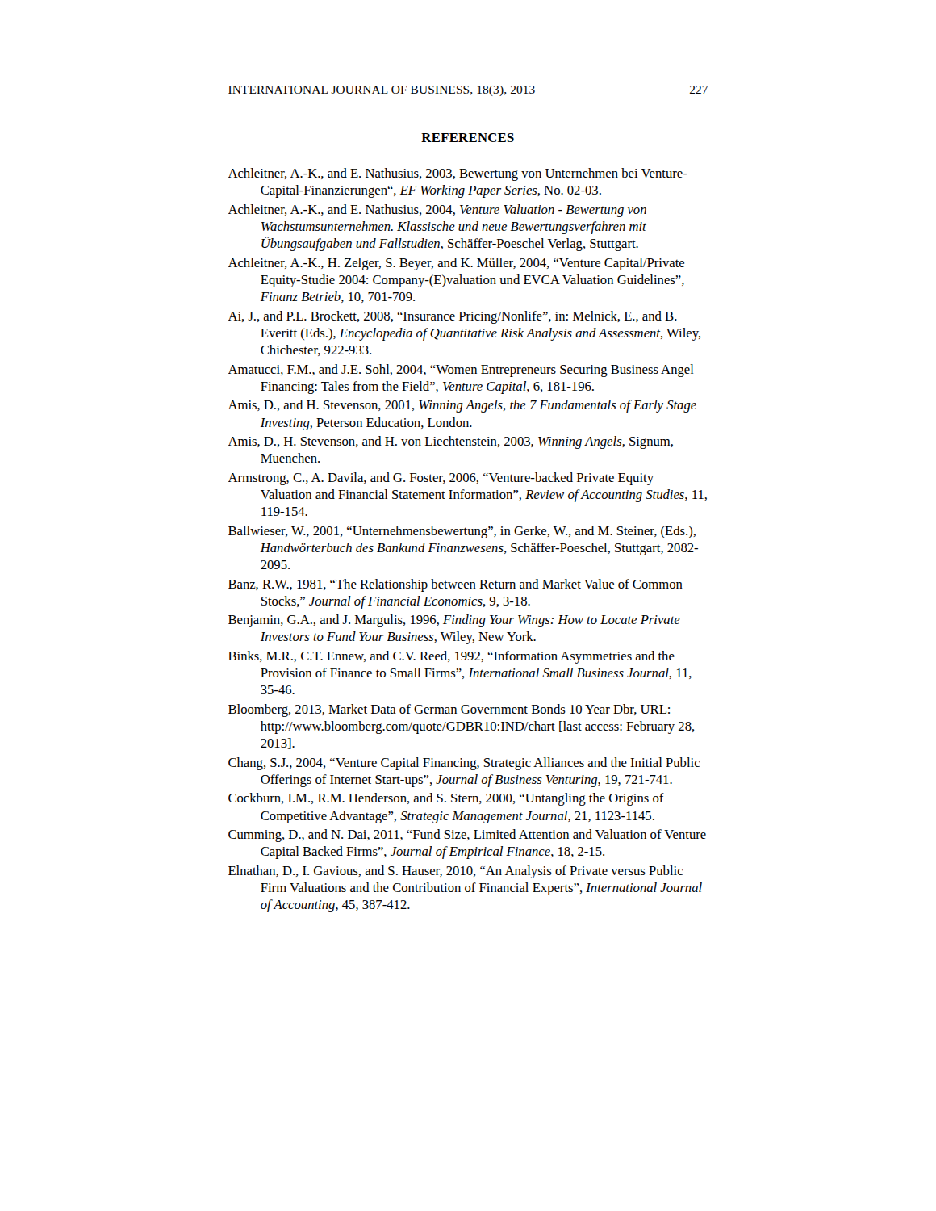International Journal of Business, 18(3), 2013 227
REFERENCES
Achleitner, A.-K., and E. Nathusius, 2003, Bewertung von Unternehmen bei Venture-Capital-Finanzierungen“, EF Working Paper Series, No. 02-03.
Achleitner, A.-K., and E. Nathusius, 2004, Venture Valuation - Bewertung von Wachstumsunternehmen. Klassische und neue Bewertungsverfahren mit Übungsaufgaben und Fallstudien, Schäffer-Poeschel Verlag, Stuttgart.
Achleitner, A.-K., H. Zelger, S. Beyer, and K. Müller, 2004, “Venture Capital/Private Equity-Studie 2004: Company-(E)valuation und EVCA Valuation Guidelines”, Finanz Betrieb, 10, 701-709.
Ai, J., and P.L. Brockett, 2008, “Insurance Pricing/Nonlife”, in: Melnick, E., and B. Everitt (Eds.), Encyclopedia of Quantitative Risk Analysis and Assessment, Wiley, Chichester, 922-933.
Amatucci, F.M., and J.E. Sohl, 2004, “Women Entrepreneurs Securing Business Angel Financing: Tales from the Field”, Venture Capital, 6, 181-196.
Amis, D., and H. Stevenson, 2001, Winning Angels, the 7 Fundamentals of Early Stage Investing, Peterson Education, London.
Amis, D., H. Stevenson, and H. von Liechtenstein, 2003, Winning Angels, Signum, Muenchen.
Armstrong, C., A. Davila, and G. Foster, 2006, “Venture-backed Private Equity Valuation and Financial Statement Information”, Review of Accounting Studies, 11, 119-154.
Ballwieser, W., 2001, “Unternehmensbewertung”, in Gerke, W., and M. Steiner, (Eds.), Handwörterbuch des Bankund Finanzwesens, Schäffer-Poeschel, Stuttgart, 2082-2095.
Banz, R.W., 1981, “The Relationship between Return and Market Value of Common Stocks,” Journal of Financial Economics, 9, 3-18.
Benjamin, G.A., and J. Margulis, 1996, Finding Your Wings: How to Locate Private Investors to Fund Your Business, Wiley, New York.
Binks, M.R., C.T. Ennew, and C.V. Reed, 1992, “Information Asymmetries and the Provision of Finance to Small Firms”, International Small Business Journal, 11, 35-46.
Bloomberg, 2013, Market Data of German Government Bonds 10 Year Dbr, URL: http://www.bloomberg.com/quote/GDBR10:IND/chart [last access: February 28, 2013].
Chang, S.J., 2004, “Venture Capital Financing, Strategic Alliances and the Initial Public Offerings of Internet Start-ups”, Journal of Business Venturing, 19, 721-741.
Cockburn, I.M., R.M. Henderson, and S. Stern, 2000, “Untangling the Origins of Competitive Advantage”, Strategic Management Journal, 21, 1123-1145.
Cumming, D., and N. Dai, 2011, “Fund Size, Limited Attention and Valuation of Venture Capital Backed Firms”, Journal of Empirical Finance, 18, 2-15.
Elnathan, D., I. Gavious, and S. Hauser, 2010, “An Analysis of Private versus Public Firm Valuations and the Contribution of Financial Experts”, International Journal of Accounting, 45, 387-412.